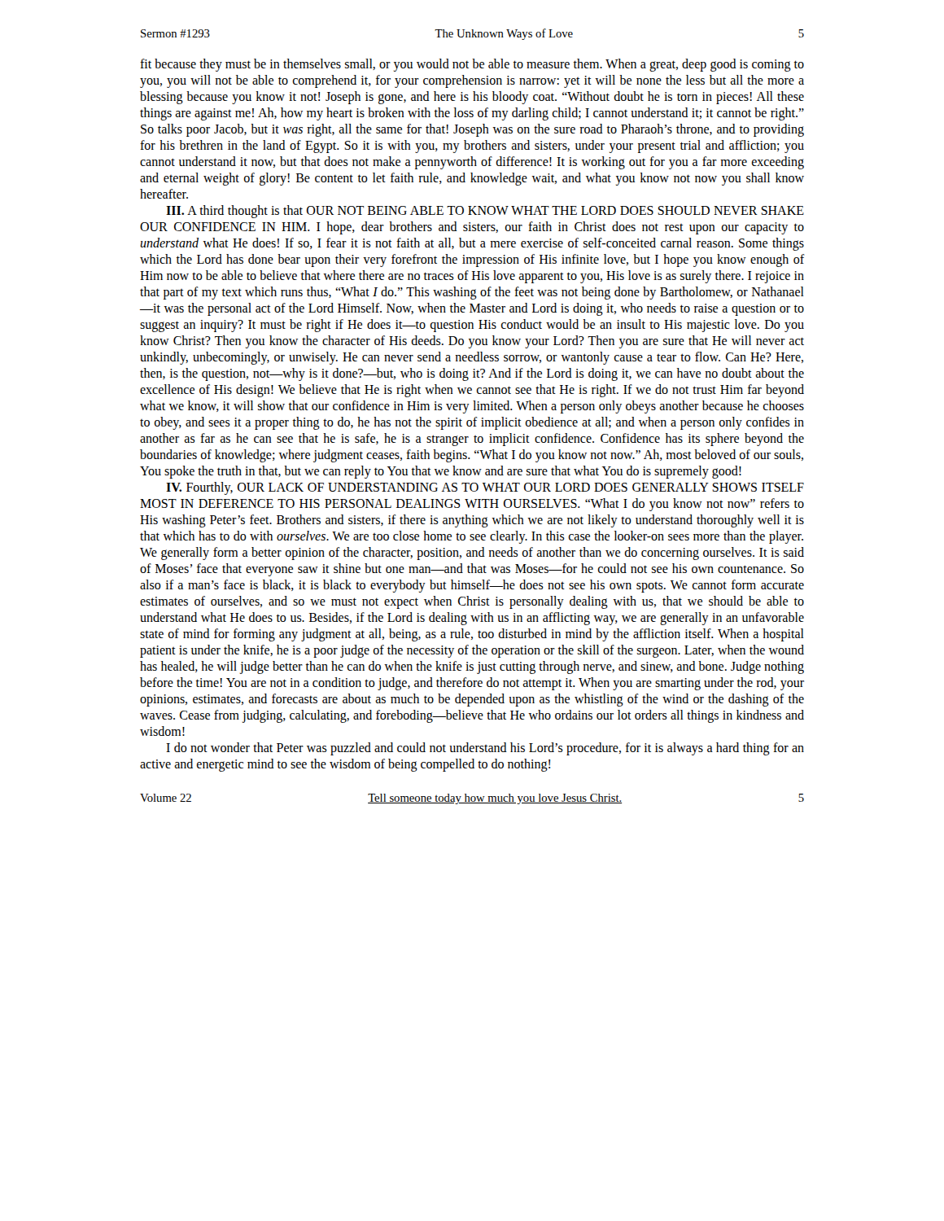Sermon #1293 The Unknown Ways of Love 5
fit because they must be in themselves small, or you would not be able to measure them. When a great, deep good is coming to you, you will not be able to comprehend it, for your comprehension is narrow: yet it will be none the less but all the more a blessing because you know it not! Joseph is gone, and here is his bloody coat. “Without doubt he is torn in pieces! All these things are against me! Ah, how my heart is broken with the loss of my darling child; I cannot understand it; it cannot be right.” So talks poor Jacob, but it was right, all the same for that! Joseph was on the sure road to Pharaoh’s throne, and to providing for his brethren in the land of Egypt. So it is with you, my brothers and sisters, under your present trial and affliction; you cannot understand it now, but that does not make a pennyworth of difference! It is working out for you a far more exceeding and eternal weight of glory! Be content to let faith rule, and knowledge wait, and what you know not now you shall know hereafter.
III. A third thought is that OUR NOT BEING ABLE TO KNOW WHAT THE LORD DOES SHOULD NEVER SHAKE OUR CONFIDENCE IN HIM. I hope, dear brothers and sisters, our faith in Christ does not rest upon our capacity to understand what He does! If so, I fear it is not faith at all, but a mere exercise of self-conceited carnal reason. Some things which the Lord has done bear upon their very forefront the impression of His infinite love, but I hope you know enough of Him now to be able to believe that where there are no traces of His love apparent to you, His love is as surely there. I rejoice in that part of my text which runs thus, “What I do.” This washing of the feet was not being done by Bartholomew, or Nathanael—it was the personal act of the Lord Himself. Now, when the Master and Lord is doing it, who needs to raise a question or to suggest an inquiry? It must be right if He does it—to question His conduct would be an insult to His majestic love. Do you know Christ? Then you know the character of His deeds. Do you know your Lord? Then you are sure that He will never act unkindly, unbecomingly, or unwisely. He can never send a needless sorrow, or wantonly cause a tear to flow. Can He? Here, then, is the question, not—why is it done?—but, who is doing it? And if the Lord is doing it, we can have no doubt about the excellence of His design! We believe that He is right when we cannot see that He is right. If we do not trust Him far beyond what we know, it will show that our confidence in Him is very limited. When a person only obeys another because he chooses to obey, and sees it a proper thing to do, he has not the spirit of implicit obedience at all; and when a person only confides in another as far as he can see that he is safe, he is a stranger to implicit confidence. Confidence has its sphere beyond the boundaries of knowledge; where judgment ceases, faith begins. “What I do you know not now.” Ah, most beloved of our souls, You spoke the truth in that, but we can reply to You that we know and are sure that what You do is supremely good!
IV. Fourthly, OUR LACK OF UNDERSTANDING AS TO WHAT OUR LORD DOES GENERALLY SHOWS ITSELF MOST IN DEFERENCE TO HIS PERSONAL DEALINGS WITH OURSELVES. “What I do you know not now” refers to His washing Peter’s feet. Brothers and sisters, if there is anything which we are not likely to understand thoroughly well it is that which has to do with ourselves. We are too close home to see clearly. In this case the looker-on sees more than the player. We generally form a better opinion of the character, position, and needs of another than we do concerning ourselves. It is said of Moses’ face that everyone saw it shine but one man—and that was Moses—for he could not see his own countenance. So also if a man’s face is black, it is black to everybody but himself—he does not see his own spots. We cannot form accurate estimates of ourselves, and so we must not expect when Christ is personally dealing with us, that we should be able to understand what He does to us. Besides, if the Lord is dealing with us in an afflicting way, we are generally in an unfavorable state of mind for forming any judgment at all, being, as a rule, too disturbed in mind by the affliction itself. When a hospital patient is under the knife, he is a poor judge of the necessity of the operation or the skill of the surgeon. Later, when the wound has healed, he will judge better than he can do when the knife is just cutting through nerve, and sinew, and bone. Judge nothing before the time! You are not in a condition to judge, and therefore do not attempt it. When you are smarting under the rod, your opinions, estimates, and forecasts are about as much to be depended upon as the whistling of the wind or the dashing of the waves. Cease from judging, calculating, and foreboding—believe that He who ordains our lot orders all things in kindness and wisdom!
I do not wonder that Peter was puzzled and could not understand his Lord’s procedure, for it is always a hard thing for an active and energetic mind to see the wisdom of being compelled to do nothing!
Volume 22 Tell someone today how much you love Jesus Christ. 5